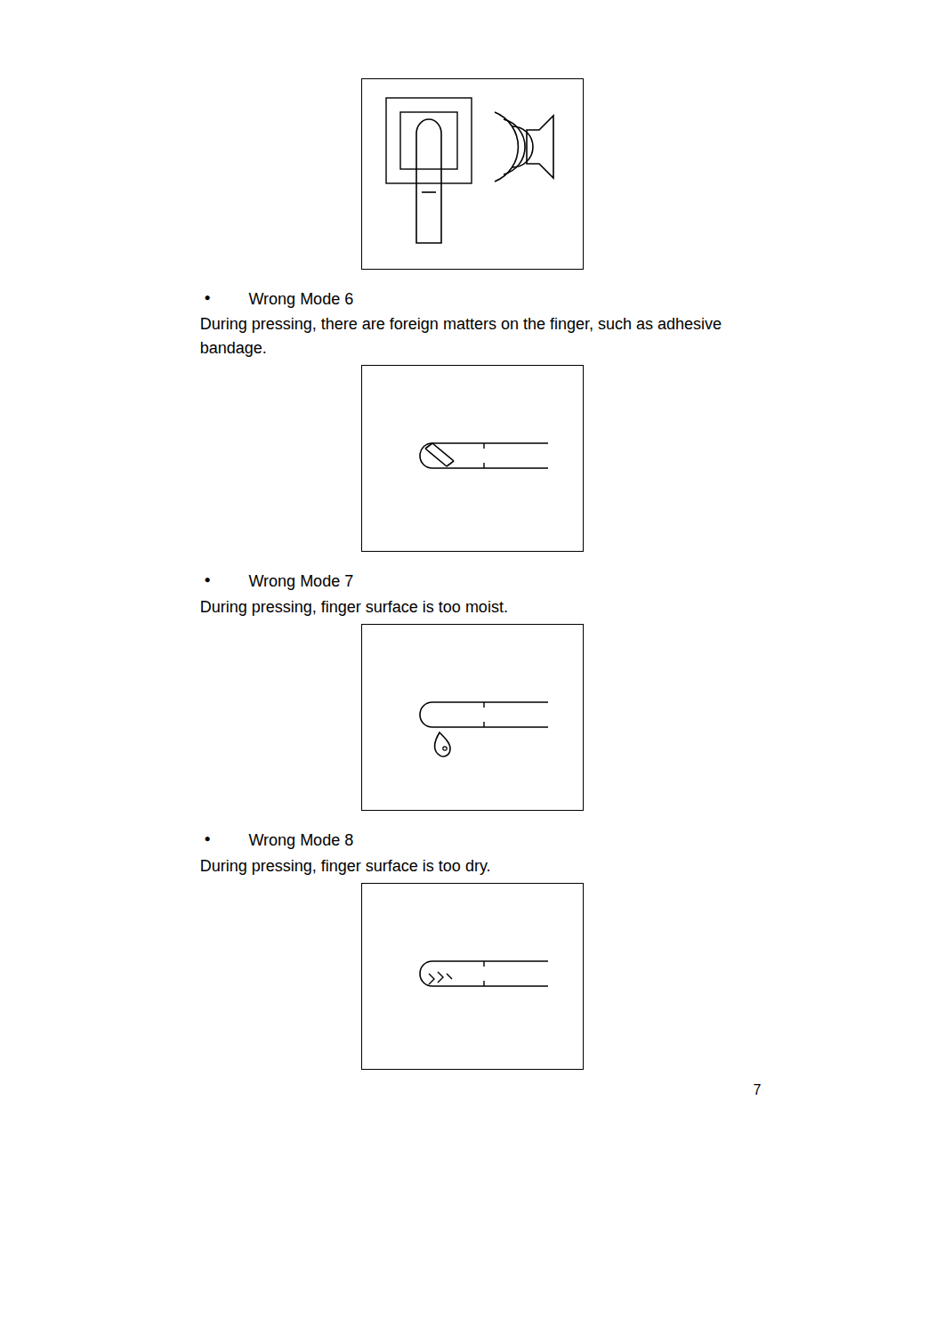Wrong Mode 6
During pressing, there are foreign matters on the finger, such as adhesive bandage.
Wrong Mode 7
During pressing, finger surface is too moist.
Wrong Mode 8
During pressing, finger surface is too dry.
7